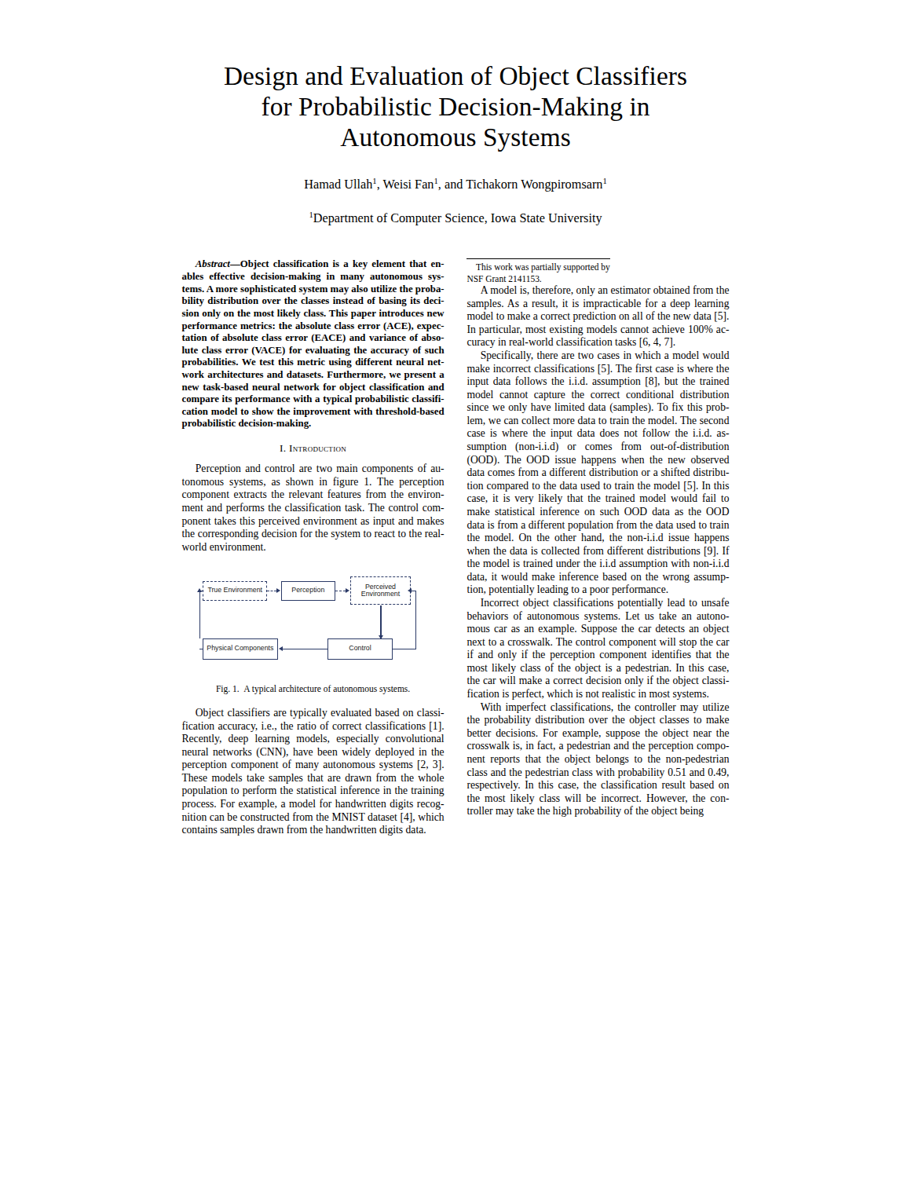Design and Evaluation of Object Classifiers for Probabilistic Decision-Making in Autonomous Systems
Hamad Ullah1, Weisi Fan1, and Tichakorn Wongpiromsarn1
1Department of Computer Science, Iowa State University
Abstract—Object classification is a key element that enables effective decision-making in many autonomous systems. A more sophisticated system may also utilize the probability distribution over the classes instead of basing its decision only on the most likely class. This paper introduces new performance metrics: the absolute class error (ACE), expectation of absolute class error (EACE) and variance of absolute class error (VACE) for evaluating the accuracy of such probabilities. We test this metric using different neural network architectures and datasets. Furthermore, we present a new task-based neural network for object classification and compare its performance with a typical probabilistic classification model to show the improvement with threshold-based probabilistic decision-making.
I. Introduction
Perception and control are two main components of autonomous systems, as shown in figure 1. The perception component extracts the relevant features from the environment and performs the classification task. The control component takes this perceived environment as input and makes the corresponding decision for the system to react to the real-world environment.
True Environment
Perception
Perceived
Environment
Physical Components
Control
Fig. 1. A typical architecture of autonomous systems.
Object classifiers are typically evaluated based on classification accuracy, i.e., the ratio of correct classifications [1]. Recently, deep learning models, especially convolutional neural networks (CNN), have been widely deployed in the perception component of many autonomous systems [2, 3]. These models take samples that are drawn from the whole population to perform the statistical inference in the training process. For example, a model for handwritten digits recognition can be constructed from the MNIST dataset [4], which contains samples drawn from the handwritten digits data.
This work was partially supported by NSF Grant 2141153.
A model is, therefore, only an estimator obtained from the samples. As a result, it is impracticable for a deep learning model to make a correct prediction on all of the new data [5]. In particular, most existing models cannot achieve 100% accuracy in real-world classification tasks [6, 4, 7].
Specifically, there are two cases in which a model would make incorrect classifications [5]. The first case is where the input data follows the i.i.d. assumption [8], but the trained model cannot capture the correct conditional distribution since we only have limited data (samples). To fix this problem, we can collect more data to train the model. The second case is where the input data does not follow the i.i.d. assumption (non-i.i.d) or comes from out-of-distribution (OOD). The OOD issue happens when the new observed data comes from a different distribution or a shifted distribution compared to the data used to train the model [5]. In this case, it is very likely that the trained model would fail to make statistical inference on such OOD data as the OOD data is from a different population from the data used to train the model. On the other hand, the non-i.i.d issue happens when the data is collected from different distributions [9]. If the model is trained under the i.i.d assumption with non-i.i.d data, it would make inference based on the wrong assumption, potentially leading to a poor performance.
Incorrect object classifications potentially lead to unsafe behaviors of autonomous systems. Let us take an autonomous car as an example. Suppose the car detects an object next to a crosswalk. The control component will stop the car if and only if the perception component identifies that the most likely class of the object is a pedestrian. In this case, the car will make a correct decision only if the object classification is perfect, which is not realistic in most systems.
With imperfect classifications, the controller may utilize the probability distribution over the object classes to make better decisions. For example, suppose the object near the crosswalk is, in fact, a pedestrian and the perception component reports that the object belongs to the non-pedestrian class and the pedestrian class with probability 0.51 and 0.49, respectively. In this case, the classification result based on the most likely class will be incorrect. However, the controller may take the high probability of the object being